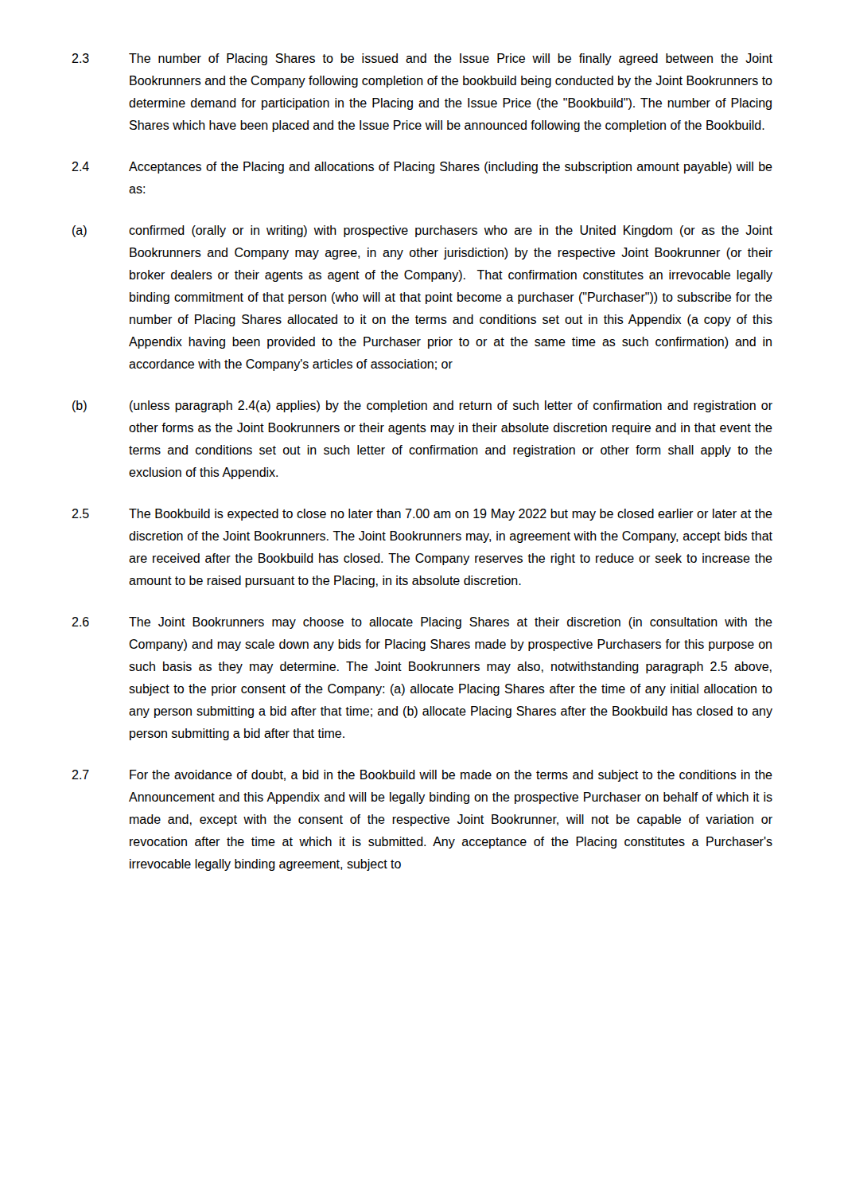2.3
The number of Placing Shares to be issued and the Issue Price will be finally agreed between the Joint Bookrunners and the Company following completion of the bookbuild being conducted by the Joint Bookrunners to determine demand for participation in the Placing and the Issue Price (the "Bookbuild"). The number of Placing Shares which have been placed and the Issue Price will be announced following the completion of the Bookbuild.
2.4
Acceptances of the Placing and allocations of Placing Shares (including the subscription amount payable) will be as:
(a)
confirmed (orally or in writing) with prospective purchasers who are in the United Kingdom (or as the Joint Bookrunners and Company may agree, in any other jurisdiction) by the respective Joint Bookrunner (or their broker dealers or their agents as agent of the Company). That confirmation constitutes an irrevocable legally binding commitment of that person (who will at that point become a purchaser ("Purchaser")) to subscribe for the number of Placing Shares allocated to it on the terms and conditions set out in this Appendix (a copy of this Appendix having been provided to the Purchaser prior to or at the same time as such confirmation) and in accordance with the Company's articles of association; or
(b)
(unless paragraph 2.4(a) applies) by the completion and return of such letter of confirmation and registration or other forms as the Joint Bookrunners or their agents may in their absolute discretion require and in that event the terms and conditions set out in such letter of confirmation and registration or other form shall apply to the exclusion of this Appendix.
2.5
The Bookbuild is expected to close no later than 7.00 am on 19 May 2022 but may be closed earlier or later at the discretion of the Joint Bookrunners. The Joint Bookrunners may, in agreement with the Company, accept bids that are received after the Bookbuild has closed. The Company reserves the right to reduce or seek to increase the amount to be raised pursuant to the Placing, in its absolute discretion.
2.6
The Joint Bookrunners may choose to allocate Placing Shares at their discretion (in consultation with the Company) and may scale down any bids for Placing Shares made by prospective Purchasers for this purpose on such basis as they may determine. The Joint Bookrunners may also, notwithstanding paragraph 2.5 above, subject to the prior consent of the Company: (a) allocate Placing Shares after the time of any initial allocation to any person submitting a bid after that time; and (b) allocate Placing Shares after the Bookbuild has closed to any person submitting a bid after that time.
2.7
For the avoidance of doubt, a bid in the Bookbuild will be made on the terms and subject to the conditions in the Announcement and this Appendix and will be legally binding on the prospective Purchaser on behalf of which it is made and, except with the consent of the respective Joint Bookrunner, will not be capable of variation or revocation after the time at which it is submitted. Any acceptance of the Placing constitutes a Purchaser's irrevocable legally binding agreement, subject to